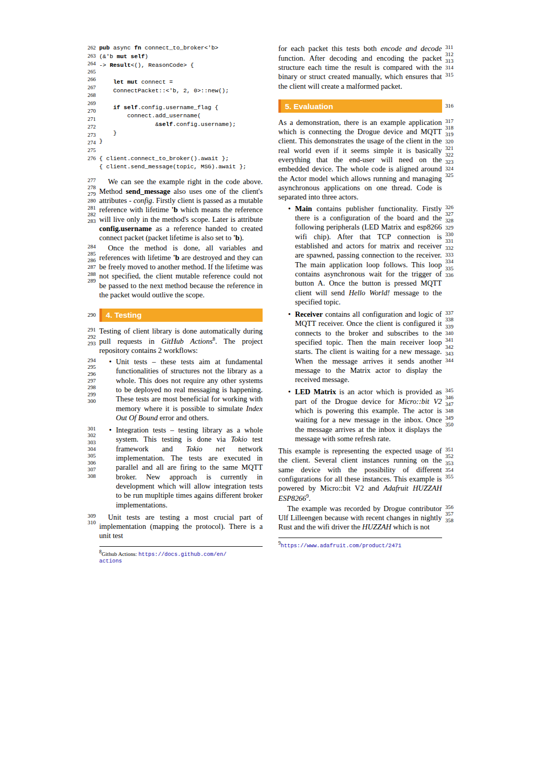262
263
264
265
266
267
268
269
270
271
272
273
274
275
276
pub async fn connect_to_broker<'b>
(&'b mut self)
-> Result<(), ReasonCode> {

    let mut connect =
    ConnectPacket::<'b, 2, 0>::new();

    if self.config.username_flag {
        connect.add_username(
                &self.config.username);
    }
}

{ client.connect_to_broker().await };
{ client.send_message(topic, MSG).await };
277
278
279
280
281
282
283
We can see the example right in the code above. Method send_message also uses one of the client's attributes - config. Firstly client is passed as a mutable reference with lifetime 'b which means the reference will live only in the method's scope. Later is attribute config.username as a reference handed to created connect packet (packet lifetime is also set to 'b).
284
285
286
287
288
289
Once the method is done, all variables and references with lifetime 'b are destroyed and they can be freely moved to another method. If the lifetime was not specified, the client mutable reference could not be passed to the next method because the reference in the packet would outlive the scope.
290
4. Testing
291
292
293
Testing of client library is done automatically during pull requests in GitHub Actions8. The project repository contains 2 workflows:
294
295
296
297
298
299
300
Unit tests – these tests aim at fundamental functionalities of structures not the library as a whole. This does not require any other systems to be deployed no real messaging is happening. These tests are most beneficial for working with memory where it is possible to simulate Index Out Of Bound error and others.
301
302
303
304
305
306
307
308
Integration tests – testing library as a whole system. This testing is done via Tokio test framework and Tokio net network implementation. The tests are executed in parallel and all are firing to the same MQTT broker. New approach is currently in development which will allow integration tests to be run mupltiple times agains different broker implementations.
309
310
Unit tests are testing a most crucial part of implementation (mapping the protocol). There is a unit test
8Github Actions: https://docs.github.com/en/
actions
311
312
313
314
315
for each packet this tests both encode and decode function. After decoding and encoding the packet structure each time the result is compared with the binary or struct created manually, which ensures that the client will create a malformed packet.
316
5. Evaluation
317
318
319
320
321
322
323
324
325
As a demonstration, there is an example application which is connecting the Drogue device and MQTT client. This demonstrates the usage of the client in the real world even if it seems simple it is basically everything that the end-user will need on the embedded device. The whole code is aligned around the Actor model which allows running and managing asynchronous applications on one thread. Code is separated into three actors.
326
327
328
329
330
331
332
333
334
335
336
Main contains publisher functionality. Firstly there is a configuration of the board and the following peripherals (LED Matrix and esp8266 wifi chip). After that TCP connection is established and actors for matrix and receiver are spawned, passing connection to the receiver. The main application loop follows. This loop contains asynchronous wait for the trigger of button A. Once the button is pressed MQTT client will send Hello World! message to the specified topic.
337
338
339
340
341
342
343
344
Receiver contains all configuration and logic of MQTT receiver. Once the client is configured it connects to the broker and subscribes to the specified topic. Then the main receiver loop starts. The client is waiting for a new message. When the message arrives it sends another message to the Matrix actor to display the received message.
345
346
347
348
349
350
LED Matrix is an actor which is provided as part of the Drogue device for Micro::bit V2 which is powering this example. The actor is waiting for a new message in the inbox. Once the message arrives at the inbox it displays the message with some refresh rate.
351
352
353
354
355
This example is representing the expected usage of the client. Several client instances running on the same device with the possibility of different configurations for all these instances. This example is powered by Micro::bit V2 and Adafruit HUZZAH ESP82669.
356
357
358
The example was recorded by Drogue contributor Ulf Lilleengen because with recent changes in nightly Rust and the wifi driver the HUZZAH which is not
9https://www.adafruit.com/product/2471